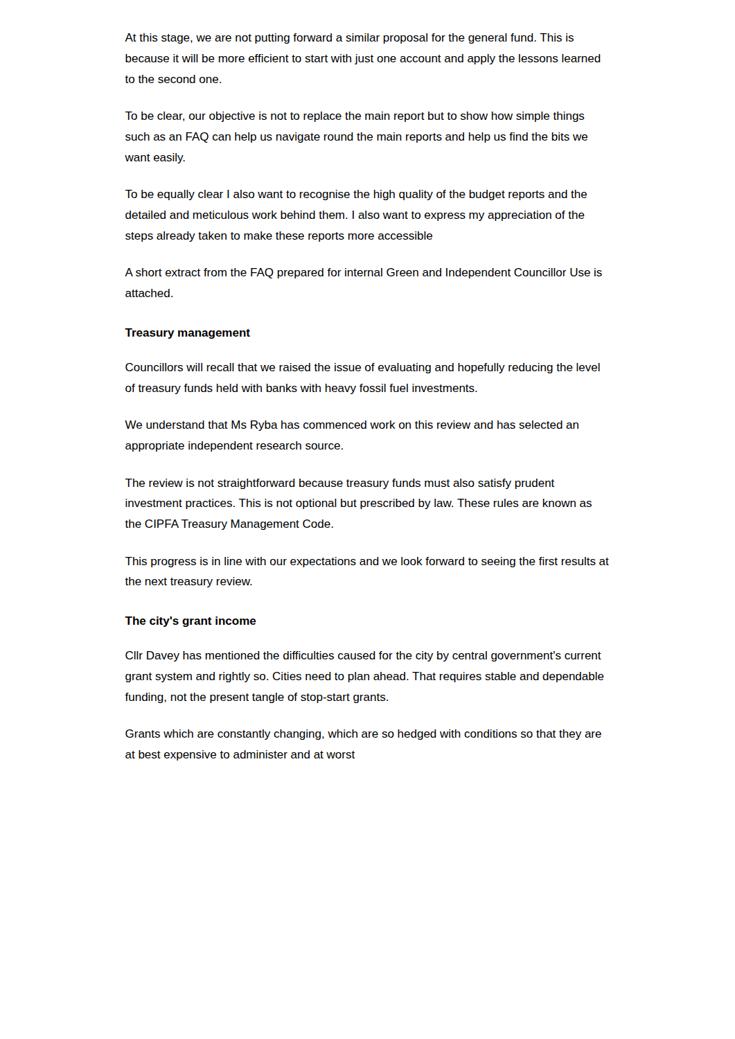At this stage, we are not putting forward a similar proposal for the general fund. This is because it will be more efficient to start with just one account and apply the lessons learned to the second one.
To be clear, our objective is not to replace the main report but to show how simple things such as an FAQ can help us navigate round the main reports and help us find the bits we want easily.
To be equally clear I also want to recognise the high quality of the budget reports and the detailed and meticulous work behind them. I also want to express my appreciation of the steps already taken to make these reports more accessible
A short extract from the FAQ prepared for internal Green and Independent Councillor Use is attached.
Treasury management
Councillors will recall that we raised the issue of evaluating and hopefully reducing the level of treasury funds held with banks with heavy fossil fuel investments.
We understand that Ms Ryba has commenced work on this review and has selected an appropriate independent research source.
The review is not straightforward because treasury funds must also satisfy prudent investment practices. This is not optional but prescribed by law. These rules are known as the CIPFA Treasury Management Code.
This progress is in line with our expectations and we look forward to seeing the first results at the next treasury review.
The city's grant income
Cllr Davey has mentioned the difficulties caused for the city by central government's current grant system and rightly so. Cities need to plan ahead. That requires stable and dependable funding, not the present tangle of stop-start grants.
Grants which are constantly changing, which are so hedged with conditions so that they are at best expensive to administer and at worst